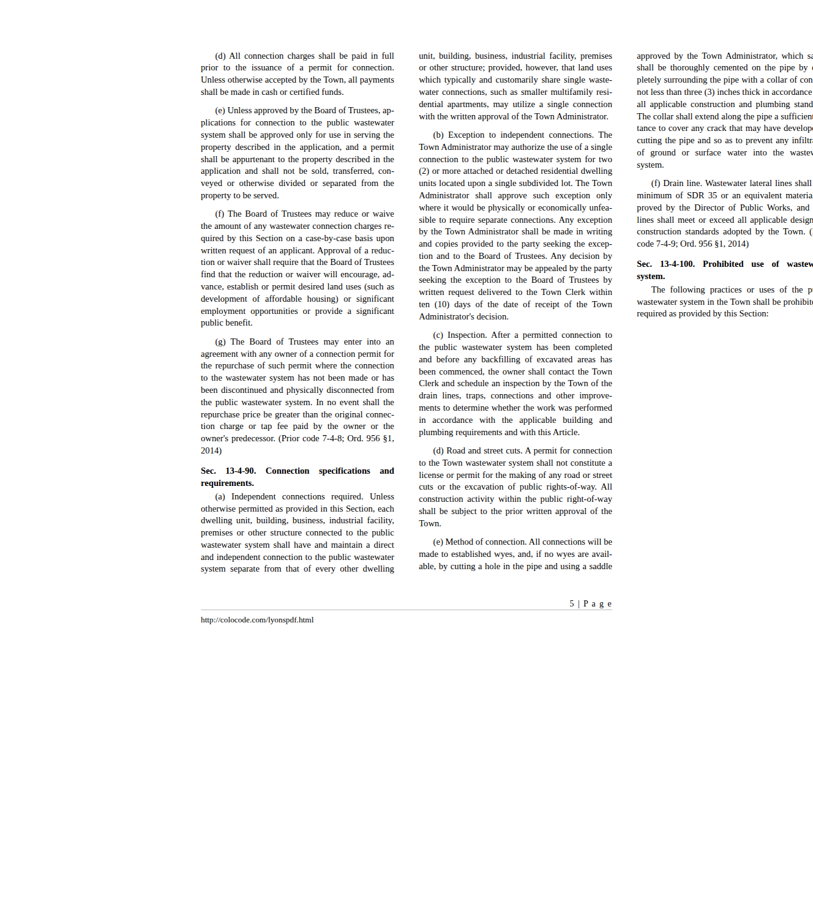(d) All connection charges shall be paid in full prior to the issuance of a permit for connection. Unless otherwise accepted by the Town, all payments shall be made in cash or certified funds.
(e) Unless approved by the Board of Trustees, applications for connection to the public wastewater system shall be approved only for use in serving the property described in the application, and a permit shall be appurtenant to the property described in the application and shall not be sold, transferred, conveyed or otherwise divided or separated from the property to be served.
(f) The Board of Trustees may reduce or waive the amount of any wastewater connection charges required by this Section on a case-by-case basis upon written request of an applicant. Approval of a reduction or waiver shall require that the Board of Trustees find that the reduction or waiver will encourage, advance, establish or permit desired land uses (such as development of affordable housing) or significant employment opportunities or provide a significant public benefit.
(g) The Board of Trustees may enter into an agreement with any owner of a connection permit for the repurchase of such permit where the connection to the wastewater system has not been made or has been discontinued and physically disconnected from the public wastewater system. In no event shall the repurchase price be greater than the original connection charge or tap fee paid by the owner or the owner's predecessor. (Prior code 7-4-8; Ord. 956 §1, 2014)
Sec. 13-4-90. Connection specifications and requirements.
(a) Independent connections required. Unless otherwise permitted as provided in this Section, each dwelling unit, building, business, industrial facility, premises or other structure connected to the public wastewater system shall have and maintain a direct and independent connection to the public wastewater system separate from that of every other dwelling unit, building, business, industrial facility, premises or other structure; provided, however, that land uses which typically and customarily share single wastewater connections, such as smaller multifamily residential apartments, may utilize a single connection with the written approval of the Town Administrator.
(b) Exception to independent connections. The Town Administrator may authorize the use of a single connection to the public wastewater system for two (2) or more attached or detached residential dwelling units located upon a single subdivided lot. The Town Administrator shall approve such exception only where it would be physically or economically unfeasible to require separate connections. Any exception by the Town Administrator shall be made in writing and copies provided to the party seeking the exception and to the Board of Trustees. Any decision by the Town Administrator may be appealed by the party seeking the exception to the Board of Trustees by written request delivered to the Town Clerk within ten (10) days of the date of receipt of the Town Administrator's decision.
(c) Inspection. After a permitted connection to the public wastewater system has been completed and before any backfilling of excavated areas has been commenced, the owner shall contact the Town Clerk and schedule an inspection by the Town of the drain lines, traps, connections and other improvements to determine whether the work was performed in accordance with the applicable building and plumbing requirements and with this Article.
(d) Road and street cuts. A permit for connection to the Town wastewater system shall not constitute a license or permit for the making of any road or street cuts or the excavation of public rights-of-way. All construction activity within the public right-of-way shall be subject to the prior written approval of the Town.
(e) Method of connection. All connections will be made to established wyes, and, if no wyes are available, by cutting a hole in the pipe and using a saddle approved by the Town Administrator, which saddle shall be thoroughly cemented on the pipe by completely surrounding the pipe with a collar of concrete not less than three (3) inches thick in accordance with all applicable construction and plumbing standards. The collar shall extend along the pipe a sufficient distance to cover any crack that may have developed in cutting the pipe and so as to prevent any infiltration of ground or surface water into the wastewater system.
(f) Drain line. Wastewater lateral lines shall be a minimum of SDR 35 or an equivalent material approved by the Director of Public Works, and such lines shall meet or exceed all applicable design and construction standards adopted by the Town. (Prior code 7-4-9; Ord. 956 §1, 2014)
Sec. 13-4-100. Prohibited use of wastewater system.
The following practices or uses of the public wastewater system in the Town shall be prohibited or required as provided by this Section:
5 | P a g e
http://colocode.com/lyonspdf.html